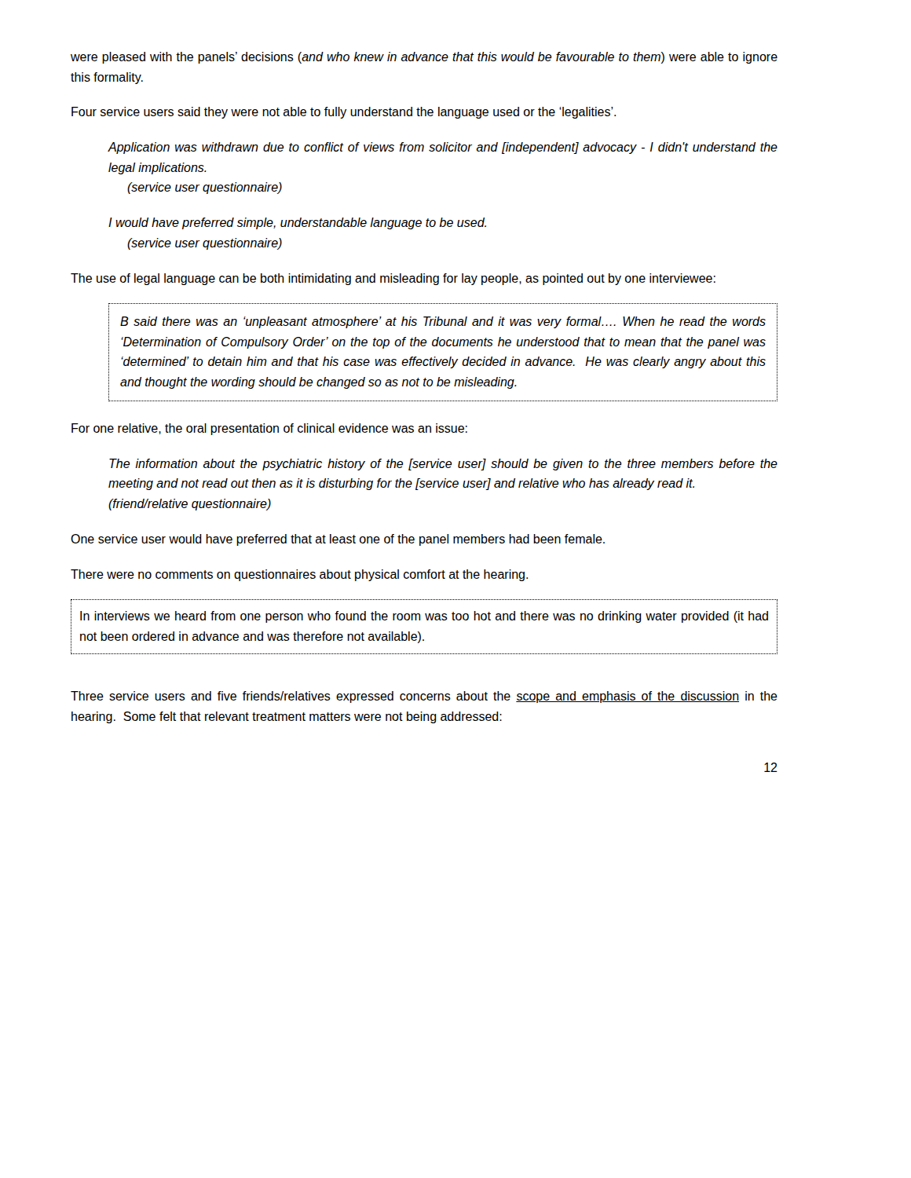were pleased with the panels’ decisions (and who knew in advance that this would be favourable to them) were able to ignore this formality.
Four service users said they were not able to fully understand the language used or the ‘legalities’.
Application was withdrawn due to conflict of views from solicitor and [independent] advocacy - I didn't understand the legal implications. (service user questionnaire)
I would have preferred simple, understandable language to be used. (service user questionnaire)
The use of legal language can be both intimidating and misleading for lay people, as pointed out by one interviewee:
B said there was an ‘unpleasant atmosphere’ at his Tribunal and it was very formal…. When he read the words ‘Determination of Compulsory Order’ on the top of the documents he understood that to mean that the panel was ‘determined’ to detain him and that his case was effectively decided in advance. He was clearly angry about this and thought the wording should be changed so as not to be misleading.
For one relative, the oral presentation of clinical evidence was an issue:
The information about the psychiatric history of the [service user] should be given to the three members before the meeting and not read out then as it is disturbing for the [service user] and relative who has already read it. (friend/relative questionnaire)
One service user would have preferred that at least one of the panel members had been female.
There were no comments on questionnaires about physical comfort at the hearing.
In interviews we heard from one person who found the room was too hot and there was no drinking water provided (it had not been ordered in advance and was therefore not available).
Three service users and five friends/relatives expressed concerns about the scope and emphasis of the discussion in the hearing. Some felt that relevant treatment matters were not being addressed:
12